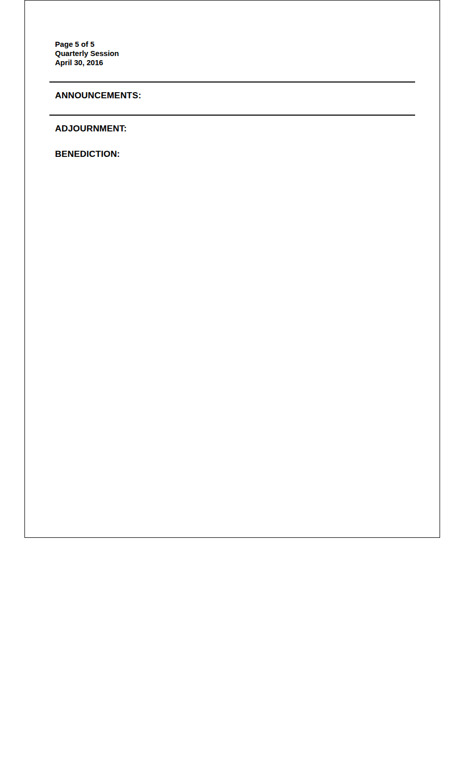Page 5 of 5
Quarterly Session
April 30, 2016
ANNOUNCEMENTS:
ADJOURNMENT:
BENEDICTION: